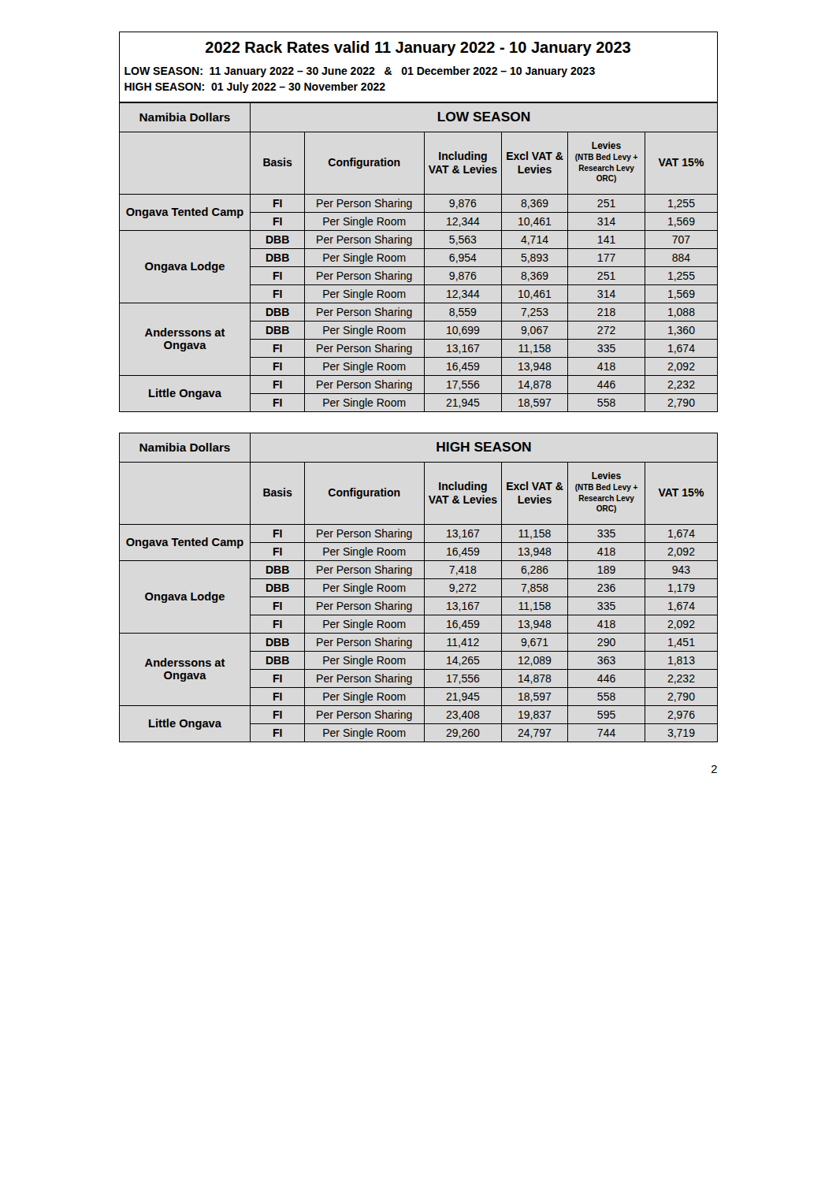2022 Rack Rates valid 11 January 2022 - 10 January 2023
LOW SEASON: 11 January 2022 – 30 June 2022 & 01 December 2022 – 10 January 2023
HIGH SEASON: 01 July 2022 – 30 November 2022
| Namibia Dollars | LOW SEASON |
| --- | --- |
| | Basis | Configuration | Including VAT & Levies | Excl VAT & Levies | Levies (NTB Bed Levy + Research Levy ORC) | VAT 15% |
| Ongava Tented Camp | FI | Per Person Sharing | 9,876 | 8,369 | 251 | 1,255 |
| FI | Per Single Room | 12,344 | 10,461 | 314 | 1,569 |
| Ongava Lodge | DBB | Per Person Sharing | 5,563 | 4,714 | 141 | 707 |
| DBB | Per Single Room | 6,954 | 5,893 | 177 | 884 |
| FI | Per Person Sharing | 9,876 | 8,369 | 251 | 1,255 |
| FI | Per Single Room | 12,344 | 10,461 | 314 | 1,569 |
| Anderssons at Ongava | DBB | Per Person Sharing | 8,559 | 7,253 | 218 | 1,088 |
| DBB | Per Single Room | 10,699 | 9,067 | 272 | 1,360 |
| FI | Per Person Sharing | 13,167 | 11,158 | 335 | 1,674 |
| FI | Per Single Room | 16,459 | 13,948 | 418 | 2,092 |
| Little Ongava | FI | Per Person Sharing | 17,556 | 14,878 | 446 | 2,232 |
| FI | Per Single Room | 21,945 | 18,597 | 558 | 2,790 |
| Namibia Dollars | HIGH SEASON |
| --- | --- |
| | Basis | Configuration | Including VAT & Levies | Excl VAT & Levies | Levies (NTB Bed Levy + Research Levy ORC) | VAT 15% |
| Ongava Tented Camp | FI | Per Person Sharing | 13,167 | 11,158 | 335 | 1,674 |
| FI | Per Single Room | 16,459 | 13,948 | 418 | 2,092 |
| Ongava Lodge | DBB | Per Person Sharing | 7,418 | 6,286 | 189 | 943 |
| DBB | Per Single Room | 9,272 | 7,858 | 236 | 1,179 |
| FI | Per Person Sharing | 13,167 | 11,158 | 335 | 1,674 |
| FI | Per Single Room | 16,459 | 13,948 | 418 | 2,092 |
| Anderssons at Ongava | DBB | Per Person Sharing | 11,412 | 9,671 | 290 | 1,451 |
| DBB | Per Single Room | 14,265 | 12,089 | 363 | 1,813 |
| FI | Per Person Sharing | 17,556 | 14,878 | 446 | 2,232 |
| FI | Per Single Room | 21,945 | 18,597 | 558 | 2,790 |
| Little Ongava | FI | Per Person Sharing | 23,408 | 19,837 | 595 | 2,976 |
| FI | Per Single Room | 29,260 | 24,797 | 744 | 3,719 |
2